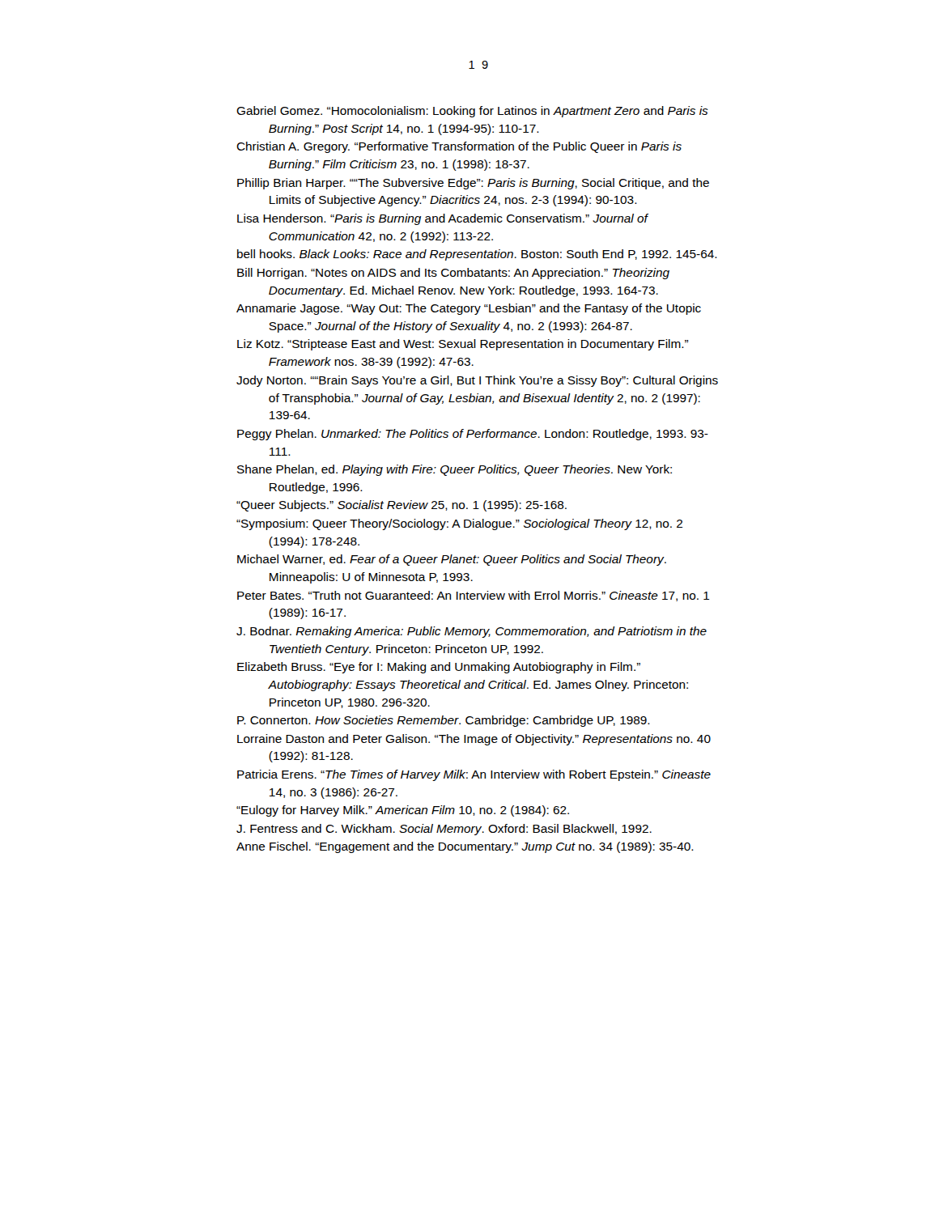1 9
Gabriel Gomez. “Homocolonialism: Looking for Latinos in Apartment Zero and Paris is Burning.” Post Script 14, no. 1 (1994-95): 110-17.
Christian A. Gregory. “Performative Transformation of the Public Queer in Paris is Burning.” Film Criticism 23, no. 1 (1998): 18-37.
Phillip Brian Harper. ““The Subversive Edge”: Paris is Burning, Social Critique, and the Limits of Subjective Agency.” Diacritics 24, nos. 2-3 (1994): 90-103.
Lisa Henderson. “Paris is Burning and Academic Conservatism.” Journal of Communication 42, no. 2 (1992): 113-22.
bell hooks. Black Looks: Race and Representation. Boston: South End P, 1992. 145-64.
Bill Horrigan. “Notes on AIDS and Its Combatants: An Appreciation.” Theorizing Documentary. Ed. Michael Renov. New York: Routledge, 1993. 164-73.
Annamarie Jagose. “Way Out: The Category “Lesbian” and the Fantasy of the Utopic Space.” Journal of the History of Sexuality 4, no. 2 (1993): 264-87.
Liz Kotz. “Striptease East and West: Sexual Representation in Documentary Film.” Framework nos. 38-39 (1992): 47-63.
Jody Norton. ““Brain Says You’re a Girl, But I Think You’re a Sissy Boy”: Cultural Origins of Transphobia.” Journal of Gay, Lesbian, and Bisexual Identity 2, no. 2 (1997): 139-64.
Peggy Phelan. Unmarked: The Politics of Performance. London: Routledge, 1993. 93-111.
Shane Phelan, ed. Playing with Fire: Queer Politics, Queer Theories. New York: Routledge, 1996.
“Queer Subjects.” Socialist Review 25, no. 1 (1995): 25-168.
“Symposium: Queer Theory/Sociology: A Dialogue.” Sociological Theory 12, no. 2 (1994): 178-248.
Michael Warner, ed. Fear of a Queer Planet: Queer Politics and Social Theory. Minneapolis: U of Minnesota P, 1993.
Peter Bates. “Truth not Guaranteed: An Interview with Errol Morris.” Cineaste 17, no. 1 (1989): 16-17.
J. Bodnar. Remaking America: Public Memory, Commemoration, and Patriotism in the Twentieth Century. Princeton: Princeton UP, 1992.
Elizabeth Bruss. “Eye for I: Making and Unmaking Autobiography in Film.” Autobiography: Essays Theoretical and Critical. Ed. James Olney. Princeton: Princeton UP, 1980. 296-320.
P. Connerton. How Societies Remember. Cambridge: Cambridge UP, 1989.
Lorraine Daston and Peter Galison. “The Image of Objectivity.” Representations no. 40 (1992): 81-128.
Patricia Erens. “The Times of Harvey Milk: An Interview with Robert Epstein.” Cineaste 14, no. 3 (1986): 26-27.
“Eulogy for Harvey Milk.” American Film 10, no. 2 (1984): 62.
J. Fentress and C. Wickham. Social Memory. Oxford: Basil Blackwell, 1992.
Anne Fischel. “Engagement and the Documentary.” Jump Cut no. 34 (1989): 35-40.